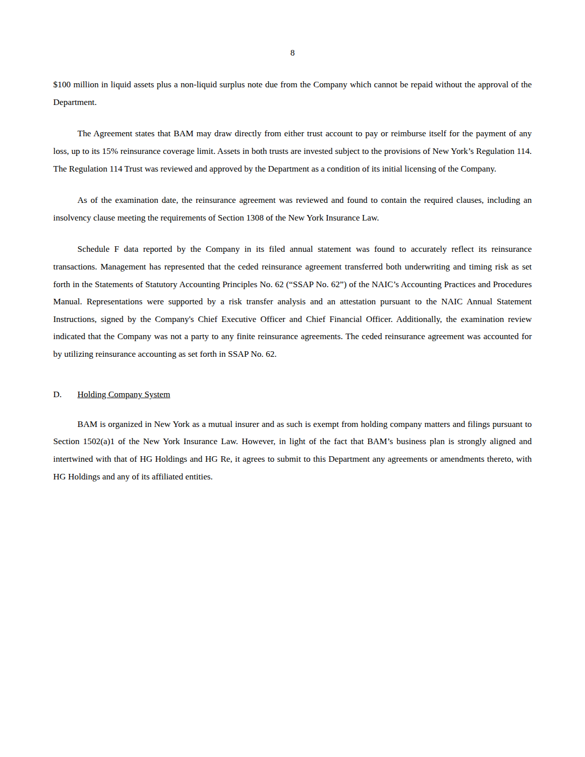8
$100 million in liquid assets plus a non-liquid surplus note due from the Company which cannot be repaid without the approval of the Department.
The Agreement states that BAM may draw directly from either trust account to pay or reimburse itself for the payment of any loss, up to its 15% reinsurance coverage limit. Assets in both trusts are invested subject to the provisions of New York’s Regulation 114. The Regulation 114 Trust was reviewed and approved by the Department as a condition of its initial licensing of the Company.
As of the examination date, the reinsurance agreement was reviewed and found to contain the required clauses, including an insolvency clause meeting the requirements of Section 1308 of the New York Insurance Law.
Schedule F data reported by the Company in its filed annual statement was found to accurately reflect its reinsurance transactions. Management has represented that the ceded reinsurance agreement transferred both underwriting and timing risk as set forth in the Statements of Statutory Accounting Principles No. 62 (“SSAP No. 62”) of the NAIC’s Accounting Practices and Procedures Manual. Representations were supported by a risk transfer analysis and an attestation pursuant to the NAIC Annual Statement Instructions, signed by the Company's Chief Executive Officer and Chief Financial Officer. Additionally, the examination review indicated that the Company was not a party to any finite reinsurance agreements. The ceded reinsurance agreement was accounted for by utilizing reinsurance accounting as set forth in SSAP No. 62.
D. Holding Company System
BAM is organized in New York as a mutual insurer and as such is exempt from holding company matters and filings pursuant to Section 1502(a)1 of the New York Insurance Law. However, in light of the fact that BAM’s business plan is strongly aligned and intertwined with that of HG Holdings and HG Re, it agrees to submit to this Department any agreements or amendments thereto, with HG Holdings and any of its affiliated entities.